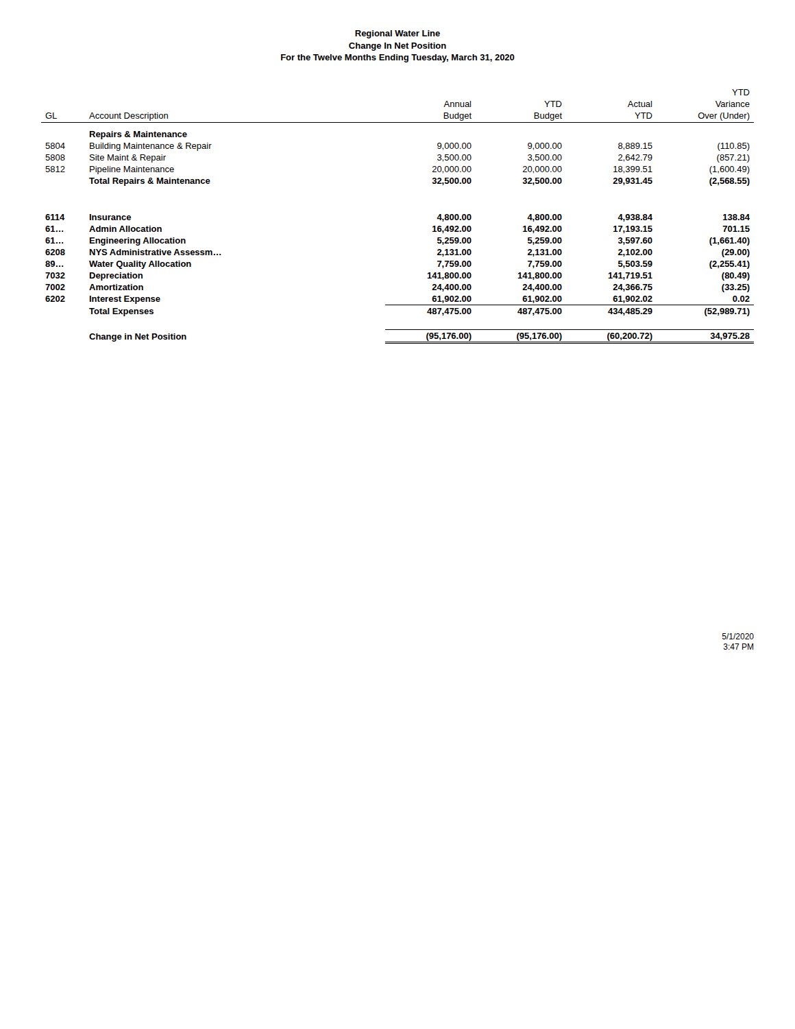Regional Water Line
Change In Net Position
For the Twelve Months Ending Tuesday, March 31, 2020
| | | | | | YTD |
| --- | --- | --- | --- | --- | --- |
| | | Annual | YTD | Actual | Variance |
| GL | Account Description | Budget | Budget | YTD | Over (Under) |
| | Repairs & Maintenance | | | | |
| 5804 | Building Maintenance & Repair | 9,000.00 | 9,000.00 | 8,889.15 | (110.85) |
| 5808 | Site Maint & Repair | 3,500.00 | 3,500.00 | 2,642.79 | (857.21) |
| 5812 | Pipeline Maintenance | 20,000.00 | 20,000.00 | 18,399.51 | (1,600.49) |
| | Total Repairs & Maintenance | 32,500.00 | 32,500.00 | 29,931.45 | (2,568.55) |
| 6114 | Insurance | 4,800.00 | 4,800.00 | 4,938.84 | 138.84 |
| 61… | Admin Allocation | 16,492.00 | 16,492.00 | 17,193.15 | 701.15 |
| 61… | Engineering Allocation | 5,259.00 | 5,259.00 | 3,597.60 | (1,661.40) |
| 6208 | NYS Administrative Assessm… | 2,131.00 | 2,131.00 | 2,102.00 | (29.00) |
| 89… | Water Quality Allocation | 7,759.00 | 7,759.00 | 5,503.59 | (2,255.41) |
| 7032 | Depreciation | 141,800.00 | 141,800.00 | 141,719.51 | (80.49) |
| 7002 | Amortization | 24,400.00 | 24,400.00 | 24,366.75 | (33.25) |
| 6202 | Interest Expense | 61,902.00 | 61,902.00 | 61,902.02 | 0.02 |
| | Total Expenses | 487,475.00 | 487,475.00 | 434,485.29 | (52,989.71) |
| | Change in Net Position | (95,176.00) | (95,176.00) | (60,200.72) | 34,975.28 |
5/1/2020
3:47 PM